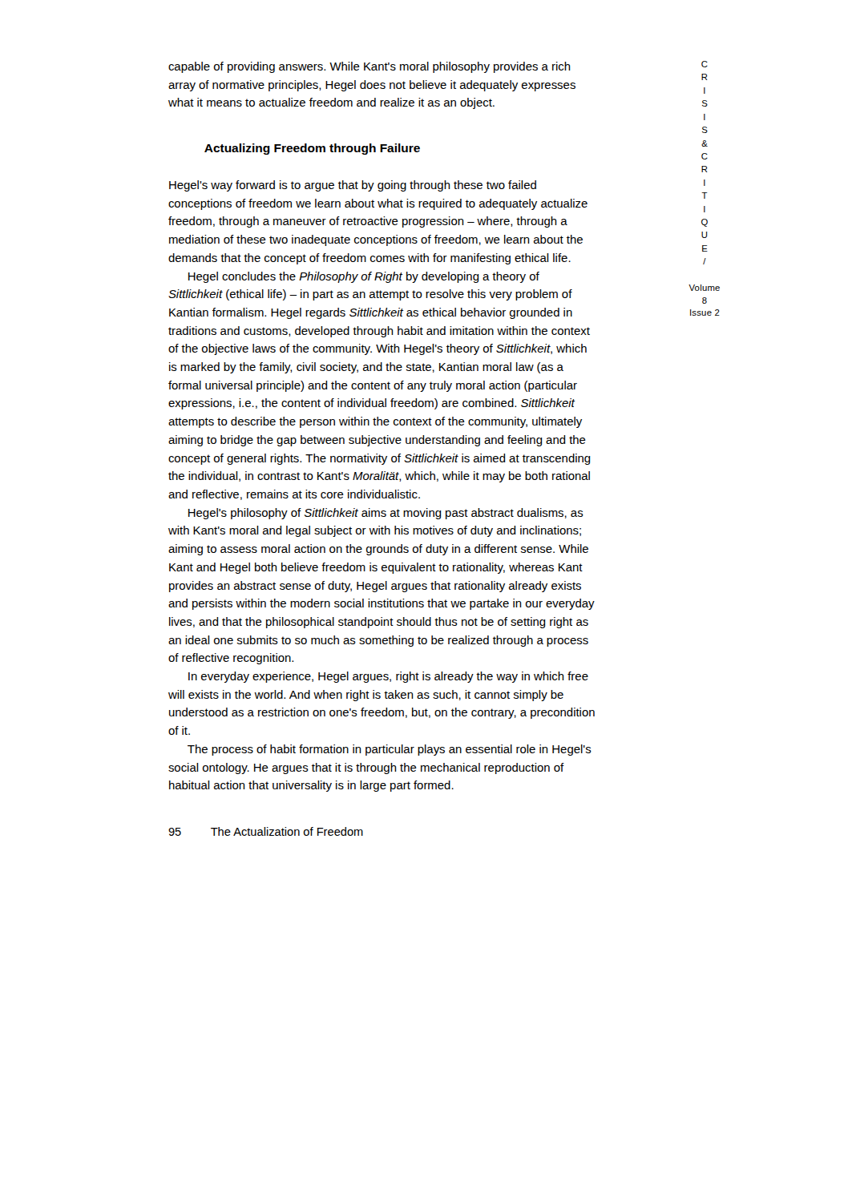C R I S I S & C R I T I Q U E /
Volume 8
Issue 2
capable of providing answers. While Kant's moral philosophy provides a rich array of normative principles, Hegel does not believe it adequately expresses what it means to actualize freedom and realize it as an object.
Actualizing Freedom through Failure
Hegel's way forward is to argue that by going through these two failed conceptions of freedom we learn about what is required to adequately actualize freedom, through a maneuver of retroactive progression – where, through a mediation of these two inadequate conceptions of freedom, we learn about the demands that the concept of freedom comes with for manifesting ethical life.
Hegel concludes the Philosophy of Right by developing a theory of Sittlichkeit (ethical life) – in part as an attempt to resolve this very problem of Kantian formalism. Hegel regards Sittlichkeit as ethical behavior grounded in traditions and customs, developed through habit and imitation within the context of the objective laws of the community. With Hegel's theory of Sittlichkeit, which is marked by the family, civil society, and the state, Kantian moral law (as a formal universal principle) and the content of any truly moral action (particular expressions, i.e., the content of individual freedom) are combined. Sittlichkeit attempts to describe the person within the context of the community, ultimately aiming to bridge the gap between subjective understanding and feeling and the concept of general rights. The normativity of Sittlichkeit is aimed at transcending the individual, in contrast to Kant's Moralität, which, while it may be both rational and reflective, remains at its core individualistic.
Hegel's philosophy of Sittlichkeit aims at moving past abstract dualisms, as with Kant's moral and legal subject or with his motives of duty and inclinations; aiming to assess moral action on the grounds of duty in a different sense. While Kant and Hegel both believe freedom is equivalent to rationality, whereas Kant provides an abstract sense of duty, Hegel argues that rationality already exists and persists within the modern social institutions that we partake in our everyday lives, and that the philosophical standpoint should thus not be of setting right as an ideal one submits to so much as something to be realized through a process of reflective recognition.
In everyday experience, Hegel argues, right is already the way in which free will exists in the world. And when right is taken as such, it cannot simply be understood as a restriction on one's freedom, but, on the contrary, a precondition of it.
The process of habit formation in particular plays an essential role in Hegel's social ontology. He argues that it is through the mechanical reproduction of habitual action that universality is in large part formed.
95 The Actualization of Freedom